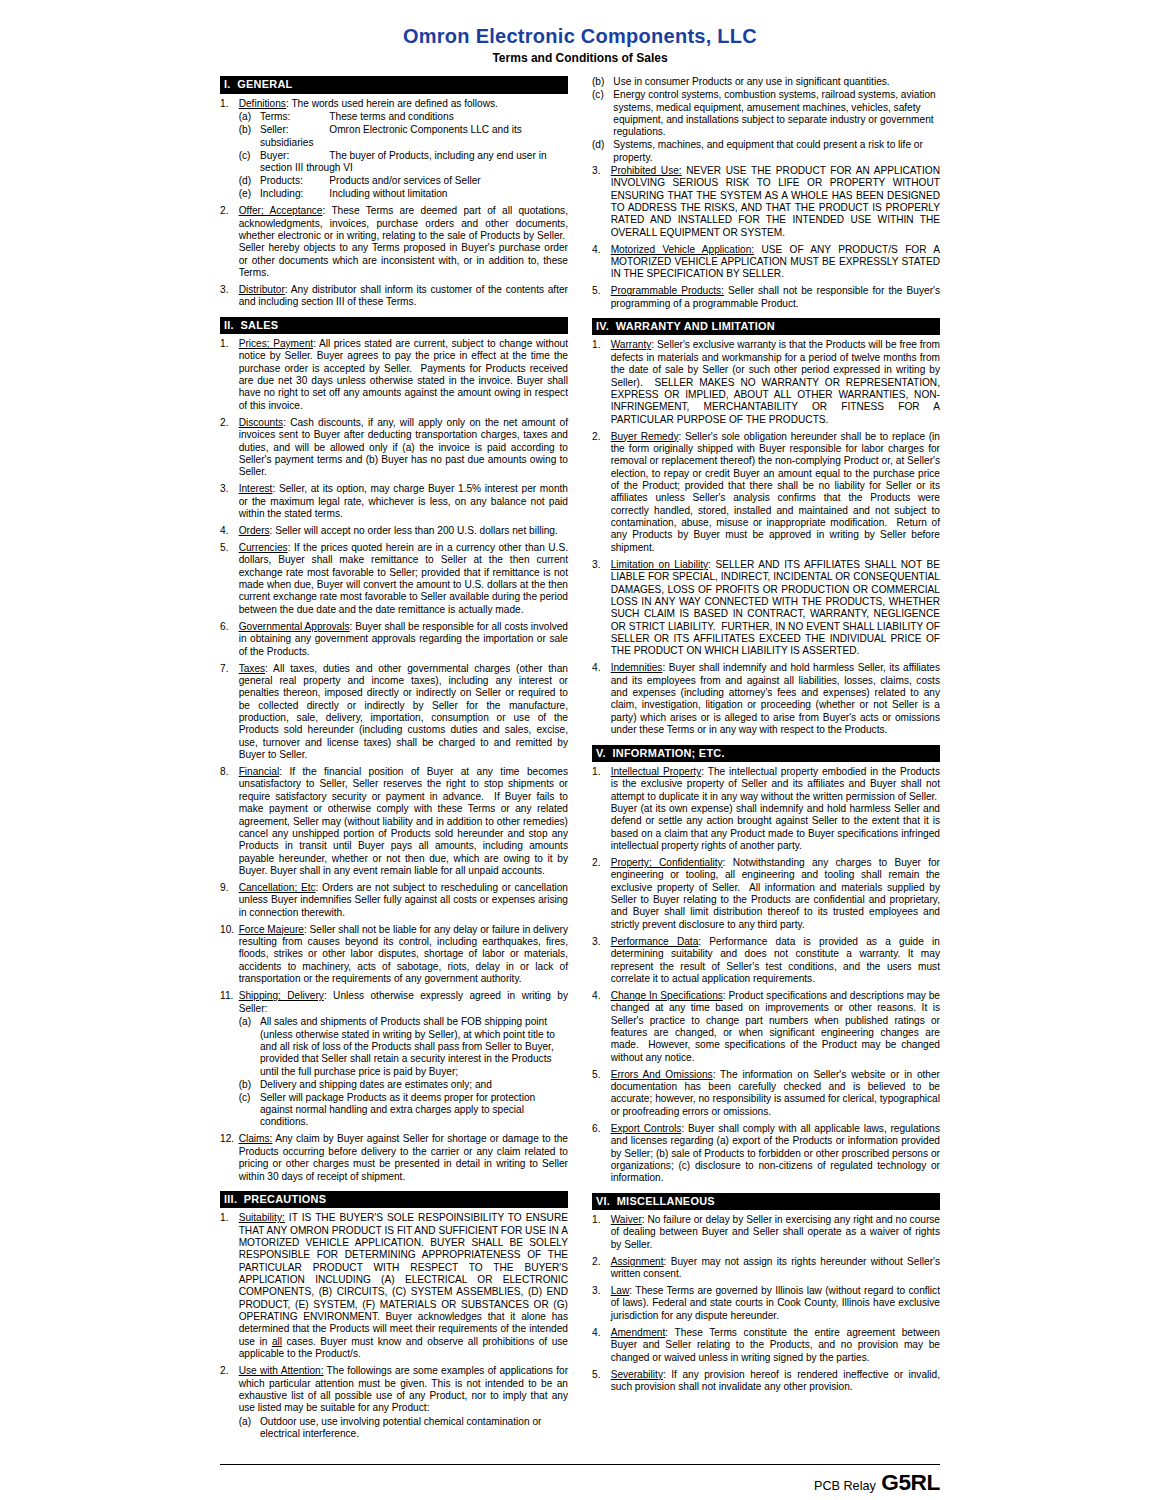Omron Electronic Components, LLC
Terms and Conditions of Sales
I. GENERAL
Definitions: The words used herein are defined as follows.
(a) Terms: These terms and conditions
(b) Seller: Omron Electronic Components LLC and its subsidiaries
(c) Buyer: The buyer of Products, including any end user in section III through VI
(d) Products: Products and/or services of Seller
(e) Including: Including without limitation
Offer; Acceptance: These Terms are deemed part of all quotations, acknowledgments, invoices, purchase orders and other documents, whether electronic or in writing, relating to the sale of Products by Seller. Seller hereby objects to any Terms proposed in Buyer's purchase order or other documents which are inconsistent with, or in addition to, these Terms.
Distributor: Any distributor shall inform its customer of the contents after and including section III of these Terms.
II. SALES
Prices; Payment: All prices stated are current, subject to change without notice by Seller. Buyer agrees to pay the price in effect at the time the purchase order is accepted by Seller. Payments for Products received are due net 30 days unless otherwise stated in the invoice. Buyer shall have no right to set off any amounts against the amount owing in respect of this invoice.
Discounts: Cash discounts, if any, will apply only on the net amount of invoices sent to Buyer after deducting transportation charges, taxes and duties, and will be allowed only if (a) the invoice is paid according to Seller's payment terms and (b) Buyer has no past due amounts owing to Seller.
Interest: Seller, at its option, may charge Buyer 1.5% interest per month or the maximum legal rate, whichever is less, on any balance not paid within the stated terms.
Orders: Seller will accept no order less than 200 U.S. dollars net billing.
Currencies: If the prices quoted herein are in a currency other than U.S. dollars, Buyer shall make remittance to Seller at the then current exchange rate most favorable to Seller; provided that if remittance is not made when due, Buyer will convert the amount to U.S. dollars at the then current exchange rate most favorable to Seller available during the period between the due date and the date remittance is actually made.
Governmental Approvals: Buyer shall be responsible for all costs involved in obtaining any government approvals regarding the importation or sale of the Products.
Taxes: All taxes, duties and other governmental charges (other than general real property and income taxes), including any interest or penalties thereon, imposed directly or indirectly on Seller or required to be collected directly or indirectly by Seller for the manufacture, production, sale, delivery, importation, consumption or use of the Products sold hereunder (including customs duties and sales, excise, use, turnover and license taxes) shall be charged to and remitted by Buyer to Seller.
Financial: If the financial position of Buyer at any time becomes unsatisfactory to Seller, Seller reserves the right to stop shipments or require satisfactory security or payment in advance. If Buyer fails to make payment or otherwise comply with these Terms or any related agreement, Seller may (without liability and in addition to other remedies) cancel any unshipped portion of Products sold hereunder and stop any Products in transit until Buyer pays all amounts, including amounts payable hereunder, whether or not then due, which are owing to it by Buyer. Buyer shall in any event remain liable for all unpaid accounts.
Cancellation; Etc: Orders are not subject to rescheduling or cancellation unless Buyer indemnifies Seller fully against all costs or expenses arising in connection therewith.
Force Majeure: Seller shall not be liable for any delay or failure in delivery resulting from causes beyond its control, including earthquakes, fires, floods, strikes or other labor disputes, shortage of labor or materials, accidents to machinery, acts of sabotage, riots, delay in or lack of transportation or the requirements of any government authority.
Shipping; Delivery: Unless otherwise expressly agreed in writing by Seller:
(a) All sales and shipments of Products shall be FOB shipping point (unless otherwise stated in writing by Seller), at which point title to and all risk of loss of the Products shall pass from Seller to Buyer, provided that Seller shall retain a security interest in the Products until the full purchase price is paid by Buyer;
(b) Delivery and shipping dates are estimates only; and
(c) Seller will package Products as it deems proper for protection against normal handling and extra charges apply to special conditions.
Claims: Any claim by Buyer against Seller for shortage or damage to the Products occurring before delivery to the carrier or any claim related to pricing or other charges must be presented in detail in writing to Seller within 30 days of receipt of shipment.
III. PRECAUTIONS
Suitability: IT IS THE BUYER'S SOLE RESPOINSIBILITY TO ENSURE THAT ANY OMRON PRODUCT IS FIT AND SUFFICIENT FOR USE IN A MOTORIZED VEHICLE APPLICATION. BUYER SHALL BE SOLELY RESPONSIBLE FOR DETERMINING APPROPRIATENESS OF THE PARTICULAR PRODUCT WITH RESPECT TO THE BUYER'S APPLICATION INCLUDING (A) ELECTRICAL OR ELECTRONIC COMPONENTS, (B) CIRCUITS, (C) SYSTEM ASSEMBLIES, (D) END PRODUCT, (E) SYSTEM, (F) MATERIALS OR SUBSTANCES OR (G) OPERATING ENVIRONMENT. Buyer acknowledges that it alone has determined that the Products will meet their requirements of the intended use in all cases. Buyer must know and observe all prohibitions of use applicable to the Product/s.
Use with Attention: The followings are some examples of applications for which particular attention must be given. This is not intended to be an exhaustive list of all possible use of any Product, nor to imply that any use listed may be suitable for any Product:
(a) Outdoor use, use involving potential chemical contamination or electrical interference.
(b) Use in consumer Products or any use in significant quantities.
(c) Energy control systems, combustion systems, railroad systems, aviation systems, medical equipment, amusement machines, vehicles, safety equipment, and installations subject to separate industry or government regulations.
(d) Systems, machines, and equipment that could present a risk to life or property.
Prohibited Use: NEVER USE THE PRODUCT FOR AN APPLICATION INVOLVING SERIOUS RISK TO LIFE OR PROPERTY WITHOUT ENSURING THAT THE SYSTEM AS A WHOLE HAS BEEN DESIGNED TO ADDRESS THE RISKS, AND THAT THE PRODUCT IS PROPERLY RATED AND INSTALLED FOR THE INTENDED USE WITHIN THE OVERALL EQUIPMENT OR SYSTEM.
Motorized Vehicle Application: USE OF ANY PRODUCT/S FOR A MOTORIZED VEHICLE APPLICATION MUST BE EXPRESSLY STATED IN THE SPECIFICATION BY SELLER.
Programmable Products: Seller shall not be responsible for the Buyer's programming of a programmable Product.
IV. WARRANTY AND LIMITATION
Warranty: Seller's exclusive warranty is that the Products will be free from defects in materials and workmanship for a period of twelve months from the date of sale by Seller (or such other period expressed in writing by Seller). SELLER MAKES NO WARRANTY OR REPRESENTATION, EXPRESS OR IMPLIED, ABOUT ALL OTHER WARRANTIES, NON-INFRINGEMENT, MERCHANTABILITY OR FITNESS FOR A PARTICULAR PURPOSE OF THE PRODUCTS.
Buyer Remedy: Seller's sole obligation hereunder shall be to replace (in the form originally shipped with Buyer responsible for labor charges for removal or replacement thereof) the non-complying Product or, at Seller's election, to repay or credit Buyer an amount equal to the purchase price of the Product; provided that there shall be no liability for Seller or its affiliates unless Seller's analysis confirms that the Products were correctly handled, stored, installed and maintained and not subject to contamination, abuse, misuse or inappropriate modification. Return of any Products by Buyer must be approved in writing by Seller before shipment.
Limitation on Liability: SELLER AND ITS AFFILIATES SHALL NOT BE LIABLE FOR SPECIAL, INDIRECT, INCIDENTAL OR CONSEQUENTIAL DAMAGES, LOSS OF PROFITS OR PRODUCTION OR COMMERCIAL LOSS IN ANY WAY CONNECTED WITH THE PRODUCTS, WHETHER SUCH CLAIM IS BASED IN CONTRACT, WARRANTY, NEGLIGENCE OR STRICT LIABILITY. FURTHER, IN NO EVENT SHALL LIABILITY OF SELLER OR ITS AFFILITATES EXCEED THE INDIVIDUAL PRICE OF THE PRODUCT ON WHICH LIABILITY IS ASSERTED.
Indemnities: Buyer shall indemnify and hold harmless Seller, its affiliates and its employees from and against all liabilities, losses, claims, costs and expenses (including attorney's fees and expenses) related to any claim, investigation, litigation or proceeding (whether or not Seller is a party) which arises or is alleged to arise from Buyer's acts or omissions under these Terms or in any way with respect to the Products.
V. INFORMATION; ETC.
Intellectual Property: The intellectual property embodied in the Products is the exclusive property of Seller and its affiliates and Buyer shall not attempt to duplicate it in any way without the written permission of Seller. Buyer (at its own expense) shall indemnify and hold harmless Seller and defend or settle any action brought against Seller to the extent that it is based on a claim that any Product made to Buyer specifications infringed intellectual property rights of another party.
Property; Confidentiality: Notwithstanding any charges to Buyer for engineering or tooling, all engineering and tooling shall remain the exclusive property of Seller. All information and materials supplied by Seller to Buyer relating to the Products are confidential and proprietary, and Buyer shall limit distribution thereof to its trusted employees and strictly prevent disclosure to any third party.
Performance Data: Performance data is provided as a guide in determining suitability and does not constitute a warranty. It may represent the result of Seller's test conditions, and the users must correlate it to actual application requirements.
Change In Specifications: Product specifications and descriptions may be changed at any time based on improvements or other reasons. It is Seller's practice to change part numbers when published ratings or features are changed, or when significant engineering changes are made. However, some specifications of the Product may be changed without any notice.
Errors And Omissions: The information on Seller's website or in other documentation has been carefully checked and is believed to be accurate; however, no responsibility is assumed for clerical, typographical or proofreading errors or omissions.
Export Controls: Buyer shall comply with all applicable laws, regulations and licenses regarding (a) export of the Products or information provided by Seller; (b) sale of Products to forbidden or other proscribed persons or organizations; (c) disclosure to non-citizens of regulated technology or information.
VI. MISCELLANEOUS
Waiver: No failure or delay by Seller in exercising any right and no course of dealing between Buyer and Seller shall operate as a waiver of rights by Seller.
Assignment: Buyer may not assign its rights hereunder without Seller's written consent.
Law: These Terms are governed by Illinois law (without regard to conflict of laws). Federal and state courts in Cook County, Illinois have exclusive jurisdiction for any dispute hereunder.
Amendment: These Terms constitute the entire agreement between Buyer and Seller relating to the Products, and no provision may be changed or waived unless in writing signed by the parties.
Severability: If any provision hereof is rendered ineffective or invalid, such provision shall not invalidate any other provision.
PCB Relay G5RL